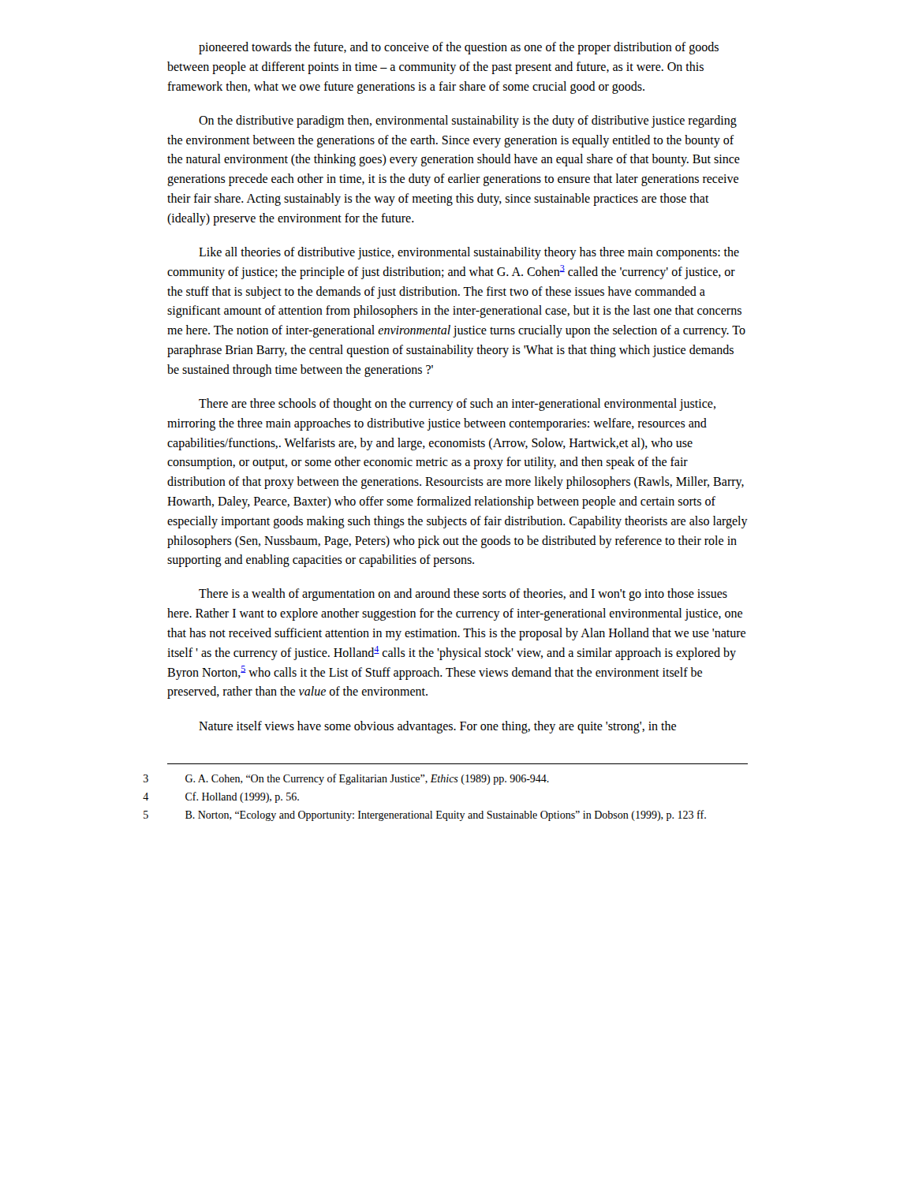pioneered towards the future, and to conceive of the question as one of the proper distribution of goods between people at different points in time – a community of the past present and future, as it were. On this framework then, what we owe future generations is a fair share of some crucial good or goods.
On the distributive paradigm then, environmental sustainability is the duty of distributive justice regarding the environment between the generations of the earth. Since every generation is equally entitled to the bounty of the natural environment (the thinking goes) every generation should have an equal share of that bounty. But since generations precede each other in time, it is the duty of earlier generations to ensure that later generations receive their fair share. Acting sustainably is the way of meeting this duty, since sustainable practices are those that (ideally) preserve the environment for the future.
Like all theories of distributive justice, environmental sustainability theory has three main components: the community of justice; the principle of just distribution; and what G. A. Cohen3 called the 'currency' of justice, or the stuff that is subject to the demands of just distribution. The first two of these issues have commanded a significant amount of attention from philosophers in the inter-generational case, but it is the last one that concerns me here. The notion of inter-generational environmental justice turns crucially upon the selection of a currency. To paraphrase Brian Barry, the central question of sustainability theory is 'What is that thing which justice demands be sustained through time between the generations ?'
There are three schools of thought on the currency of such an inter-generational environmental justice, mirroring the three main approaches to distributive justice between contemporaries: welfare, resources and capabilities/functions,. Welfarists are, by and large, economists (Arrow, Solow, Hartwick,et al), who use consumption, or output, or some other economic metric as a proxy for utility, and then speak of the fair distribution of that proxy between the generations. Resourcists are more likely philosophers (Rawls, Miller, Barry, Howarth, Daley, Pearce, Baxter) who offer some formalized relationship between people and certain sorts of especially important goods making such things the subjects of fair distribution. Capability theorists are also largely philosophers (Sen, Nussbaum, Page, Peters) who pick out the goods to be distributed by reference to their role in supporting and enabling capacities or capabilities of persons.
There is a wealth of argumentation on and around these sorts of theories, and I won't go into those issues here. Rather I want to explore another suggestion for the currency of inter-generational environmental justice, one that has not received sufficient attention in my estimation. This is the proposal by Alan Holland that we use 'nature itself ' as the currency of justice. Holland4 calls it the 'physical stock' view, and a similar approach is explored by Byron Norton,5 who calls it the List of Stuff approach. These views demand that the environment itself be preserved, rather than the value of the environment.
Nature itself views have some obvious advantages. For one thing, they are quite 'strong', in the
3 G. A. Cohen, “On the Currency of Egalitarian Justice”, Ethics (1989) pp. 906-944.
4 Cf. Holland (1999), p. 56.
5 B. Norton, “Ecology and Opportunity: Intergenerational Equity and Sustainable Options” in Dobson (1999), p. 123 ff.